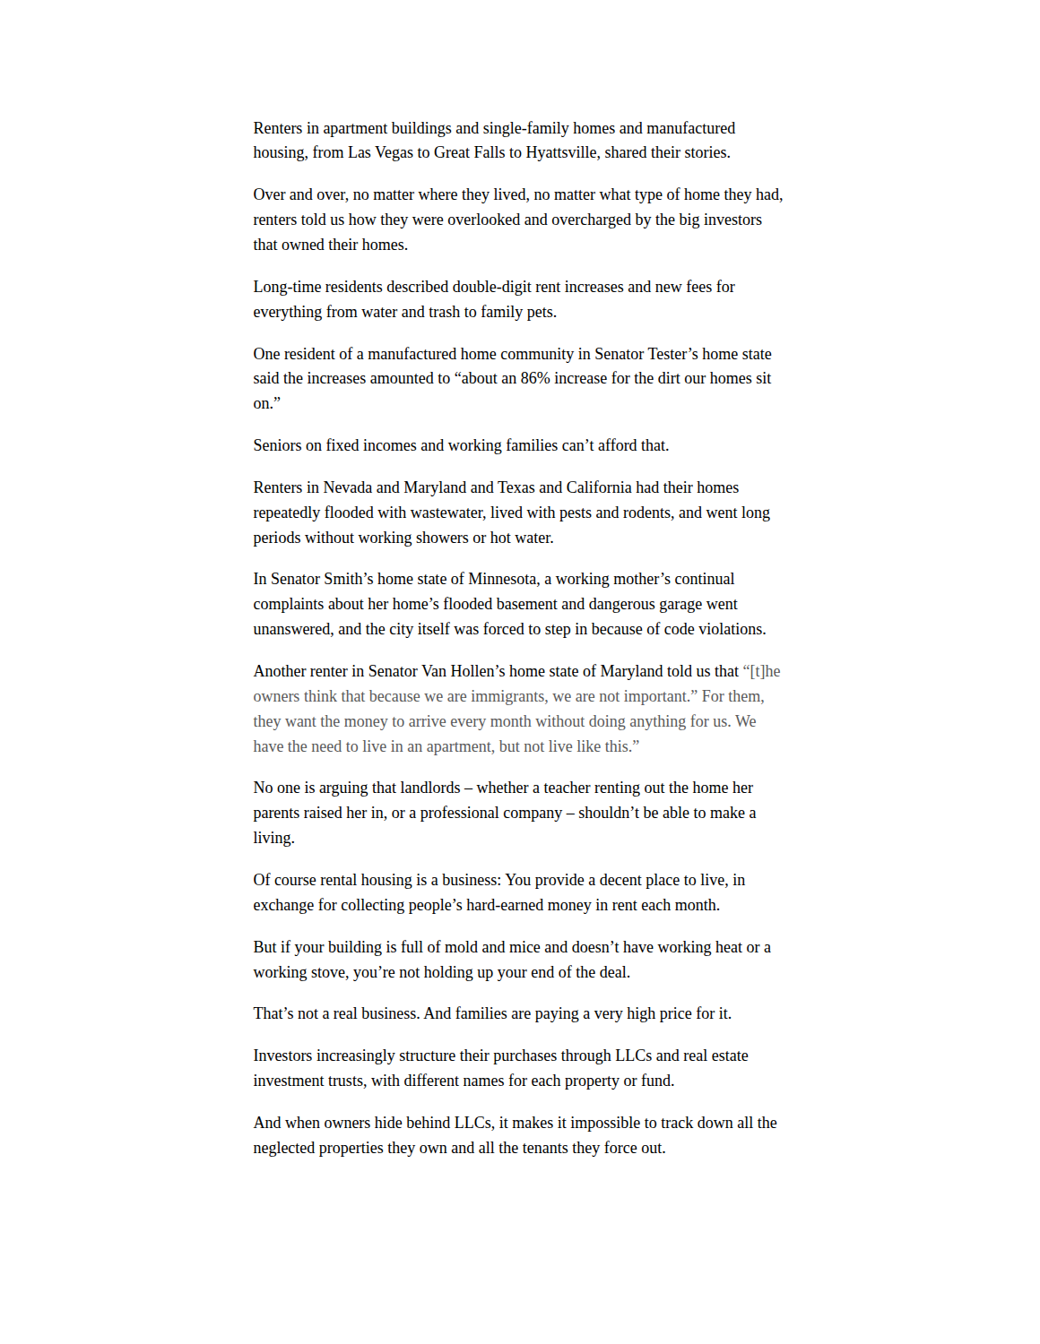Renters in apartment buildings and single-family homes and manufactured housing, from Las Vegas to Great Falls to Hyattsville, shared their stories.
Over and over, no matter where they lived, no matter what type of home they had, renters told us how they were overlooked and overcharged by the big investors that owned their homes.
Long-time residents described double-digit rent increases and new fees for everything from water and trash to family pets.
One resident of a manufactured home community in Senator Tester’s home state said the increases amounted to “about an 86% increase for the dirt our homes sit on.”
Seniors on fixed incomes and working families can’t afford that.
Renters in Nevada and Maryland and Texas and California had their homes repeatedly flooded with wastewater, lived with pests and rodents, and went long periods without working showers or hot water.
In Senator Smith’s home state of Minnesota, a working mother’s continual complaints about her home’s flooded basement and dangerous garage went unanswered, and the city itself was forced to step in because of code violations.
Another renter in Senator Van Hollen’s home state of Maryland told us that “[t]he owners think that because we are immigrants, we are not important.” For them, they want the money to arrive every month without doing anything for us. We have the need to live in an apartment, but not live like this.”
No one is arguing that landlords – whether a teacher renting out the home her parents raised her in, or a professional company – shouldn’t be able to make a living.
Of course rental housing is a business: You provide a decent place to live, in exchange for collecting people’s hard-earned money in rent each month.
But if your building is full of mold and mice and doesn’t have working heat or a working stove, you’re not holding up your end of the deal.
That’s not a real business. And families are paying a very high price for it.
Investors increasingly structure their purchases through LLCs and real estate investment trusts, with different names for each property or fund.
And when owners hide behind LLCs, it makes it impossible to track down all the neglected properties they own and all the tenants they force out.